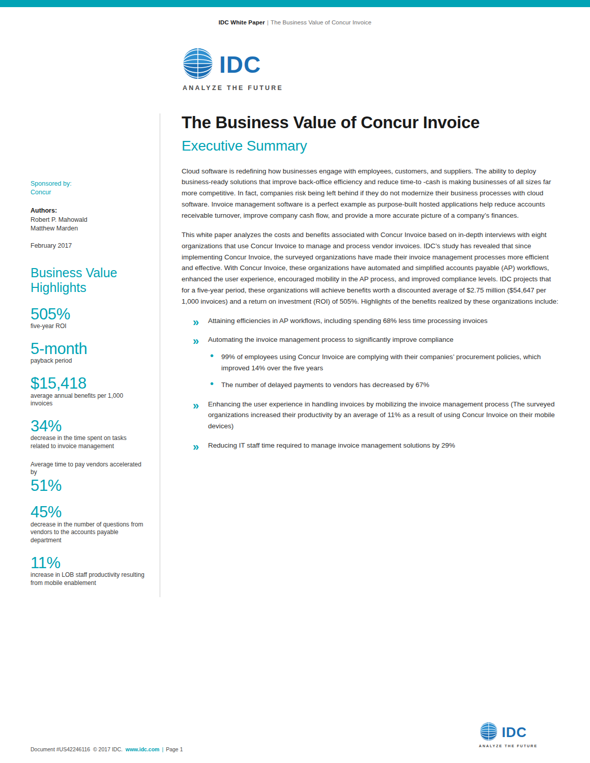IDC White Paper|The Business Value of Concur Invoice
Sponsored by:
Concur
Authors:
Robert P. Mahowald
Matthew Marden
February 2017
Business Value
Highlights
505%
five-year ROI
5-month
payback period
$15,418
average annual benefits per 1,000 invoices
34%
decrease in the time spent on tasks related to invoice management
Average time to pay vendors accelerated by
51%
45%
decrease in the number of questions from vendors to the accounts payable department
11%
increase in LOB staff productivity resulting from mobile enablement
IDC ANALYZE THE FUTURE
The Business Value of Concur Invoice
Executive Summary
Cloud software is redefining how businesses engage with employees, customers, and suppliers. The ability to deploy business-ready solutions that improve back-office efficiency and reduce time-to -cash is making businesses of all sizes far more competitive. In fact, companies risk being left behind if they do not modernize their business processes with cloud software. Invoice management software is a perfect example as purpose-built hosted applications help reduce accounts receivable turnover, improve company cash flow, and provide a more accurate picture of a company’s finances.
This white paper analyzes the costs and benefits associated with Concur Invoice based on in-depth interviews with eight organizations that use Concur Invoice to manage and process vendor invoices. IDC’s study has revealed that since implementing Concur Invoice, the surveyed organizations have made their invoice management processes more efficient and effective. With Concur Invoice, these organizations have automated and simplified accounts payable (AP) workflows, enhanced the user experience, encouraged mobility in the AP process, and improved compliance levels. IDC projects that for a five-year period, these organizations will achieve benefits worth a discounted average of $2.75 million ($54,647 per 1,000 invoices) and a return on investment (ROI) of 505%. Highlights of the benefits realized by these organizations include:
Attaining efficiencies in AP workflows, including spending 68% less time processing invoices
Automating the invoice management process to significantly improve compliance
99% of employees using Concur Invoice are complying with their companies’ procurement policies, which improved 14% over the five years
The number of delayed payments to vendors has decreased by 67%
Enhancing the user experience in handling invoices by mobilizing the invoice management process (The surveyed organizations increased their productivity by an average of 11% as a result of using Concur Invoice on their mobile devices)
Reducing IT staff time required to manage invoice management solutions by 29%
Document #US42246116 © 2017 IDC. www.idc.com|Page 1
IDC ANALYZE THE FUTURE